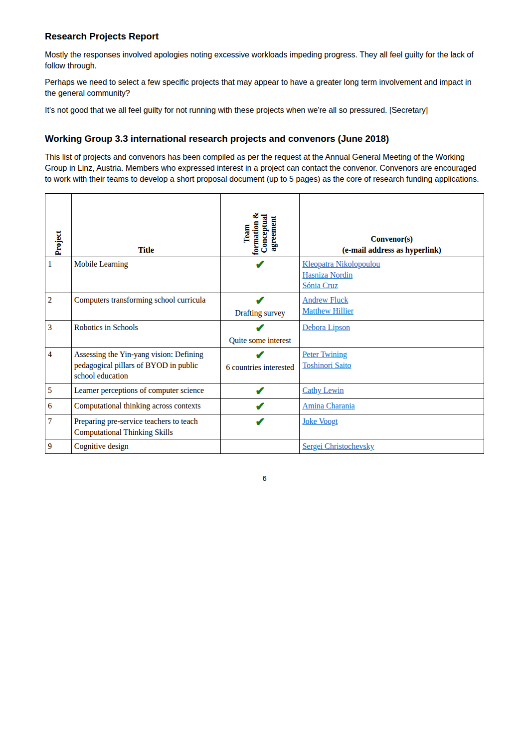Research Projects Report
Mostly the responses involved apologies noting excessive workloads impeding progress. They all feel guilty for the lack of follow through.
Perhaps we need to select a few specific projects that may appear to have a greater long term involvement and impact in the general community?
It's not good that we all feel guilty for not running with these projects when we're all so pressured. [Secretary]
Working Group 3.3 international research projects and convenors (June 2018)
This list of projects and convenors has been compiled as per the request at the Annual General Meeting of the Working Group in Linz, Austria. Members who expressed interest in a project can contact the convenor. Convenors are encouraged to work with their teams to develop a short proposal document (up to 5 pages) as the core of research funding applications.
| Project | Title | Team formation & Conceptual agreement | Convenor(s) (e-mail address as hyperlink) |
| --- | --- | --- | --- |
| 1 | Mobile Learning | ✔ | Kleopatra Nikolopoulou Hasniza Nordin Sónia Cruz |
| 2 | Computers transforming school curricula | ✔ Drafting survey | Andrew Fluck Matthew Hillier |
| 3 | Robotics in Schools | ✔ Quite some interest | Debora Lipson |
| 4 | Assessing the Yin-yang vision: Defining pedagogical pillars of BYOD in public school education | ✔ 6 countries interested | Peter Twining Toshinori Saito |
| 5 | Learner perceptions of computer science | ✔ | Cathy Lewin |
| 6 | Computational thinking across contexts | ✔ | Amina Charania |
| 7 | Preparing pre-service teachers to teach Computational Thinking Skills | ✔ | Joke Voogt |
| 9 | Cognitive design | | Sergei Christochevsky |
6